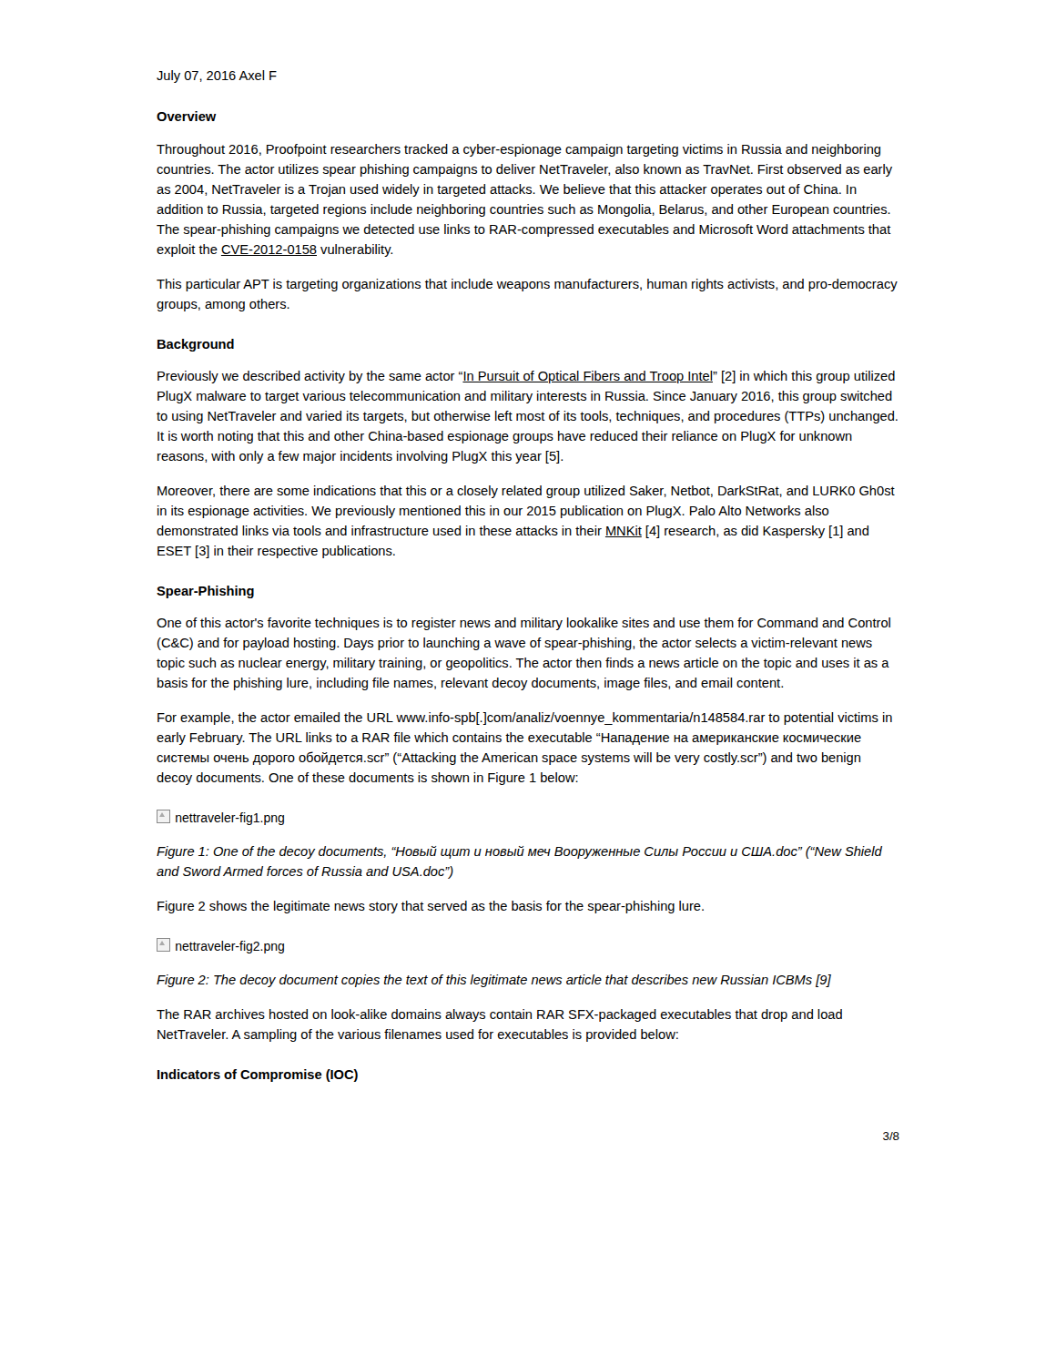July 07, 2016 Axel F
Overview
Throughout 2016, Proofpoint researchers tracked a cyber-espionage campaign targeting victims in Russia and neighboring countries. The actor utilizes spear phishing campaigns to deliver NetTraveler, also known as TravNet. First observed as early as 2004, NetTraveler is a Trojan used widely in targeted attacks. We believe that this attacker operates out of China. In addition to Russia, targeted regions include neighboring countries such as Mongolia, Belarus, and other European countries. The spear-phishing campaigns we detected use links to RAR-compressed executables and Microsoft Word attachments that exploit the CVE-2012-0158 vulnerability.
This particular APT is targeting organizations that include weapons manufacturers, human rights activists, and pro-democracy groups, among others.
Background
Previously we described activity by the same actor “In Pursuit of Optical Fibers and Troop Intel” [2] in which this group utilized PlugX malware to target various telecommunication and military interests in Russia. Since January 2016, this group switched to using NetTraveler and varied its targets, but otherwise left most of its tools, techniques, and procedures (TTPs) unchanged. It is worth noting that this and other China-based espionage groups have reduced their reliance on PlugX for unknown reasons, with only a few major incidents involving PlugX this year [5].
Moreover, there are some indications that this or a closely related group utilized Saker, Netbot, DarkStRat, and LURK0 Gh0st in its espionage activities. We previously mentioned this in our 2015 publication on PlugX. Palo Alto Networks also demonstrated links via tools and infrastructure used in these attacks in their MNKit [4] research, as did Kaspersky [1] and ESET [3] in their respective publications.
Spear-Phishing
One of this actor's favorite techniques is to register news and military lookalike sites and use them for Command and Control (C&C) and for payload hosting. Days prior to launching a wave of spear-phishing, the actor selects a victim-relevant news topic such as nuclear energy, military training, or geopolitics. The actor then finds a news article on the topic and uses it as a basis for the phishing lure, including file names, relevant decoy documents, image files, and email content.
For example, the actor emailed the URL www.info-spb[.]com/analiz/voennye_kommentaria/n148584.rar to potential victims in early February. The URL links to a RAR file which contains the executable “Нападение на американские космические системы очень дорого обойдется.scr” (“Attacking the American space systems will be very costly.scr”) and two benign decoy documents. One of these documents is shown in Figure 1 below:
nettraveler-fig1.png
Figure 1: One of the decoy documents, “Новый щит и новый меч Вооруженные Силы России и США.doc” (“New Shield and Sword Armed forces of Russia and USA.doc”)
Figure 2 shows the legitimate news story that served as the basis for the spear-phishing lure.
nettraveler-fig2.png
Figure 2: The decoy document copies the text of this legitimate news article that describes new Russian ICBMs [9]
The RAR archives hosted on look-alike domains always contain RAR SFX-packaged executables that drop and load NetTraveler. A sampling of the various filenames used for executables is provided below:
Indicators of Compromise (IOC)
3/8